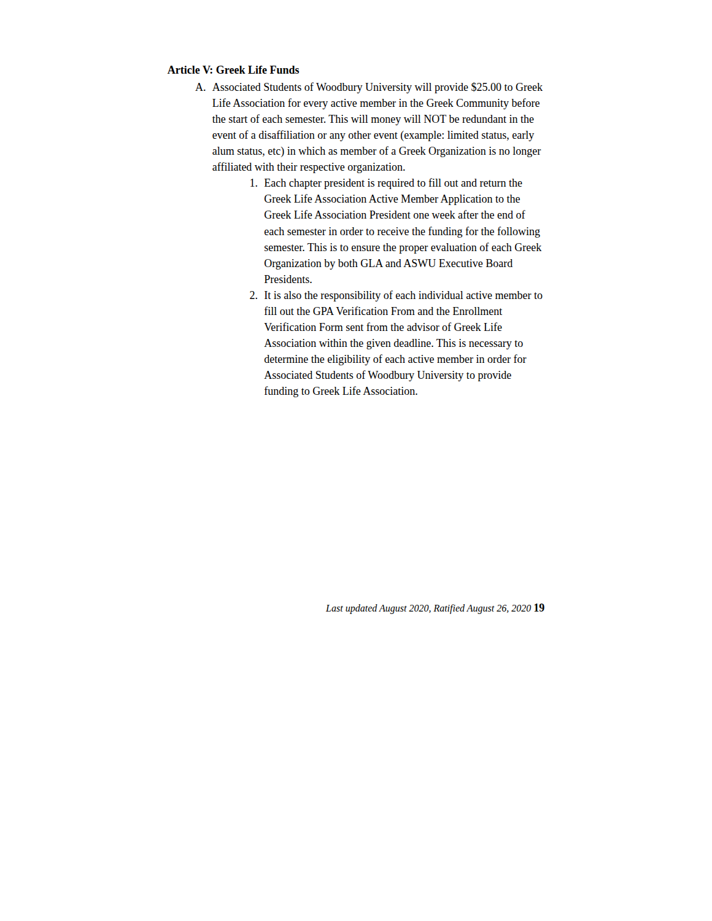Article V: Greek Life Funds
Associated Students of Woodbury University will provide $25.00 to Greek Life Association for every active member in the Greek Community before the start of each semester. This will money will NOT be redundant in the event of a disaffiliation or any other event (example: limited status, early alum status, etc) in which as member of a Greek Organization is no longer affiliated with their respective organization.
Each chapter president is required to fill out and return the Greek Life Association Active Member Application to the Greek Life Association President one week after the end of each semester in order to receive the funding for the following semester. This is to ensure the proper evaluation of each Greek Organization by both GLA and ASWU Executive Board Presidents.
It is also the responsibility of each individual active member to fill out the GPA Verification From and the Enrollment Verification Form sent from the advisor of Greek Life Association within the given deadline. This is necessary to determine the eligibility of each active member in order for Associated Students of Woodbury University to provide funding to Greek Life Association.
Last updated August 2020, Ratified August 26, 2020 19